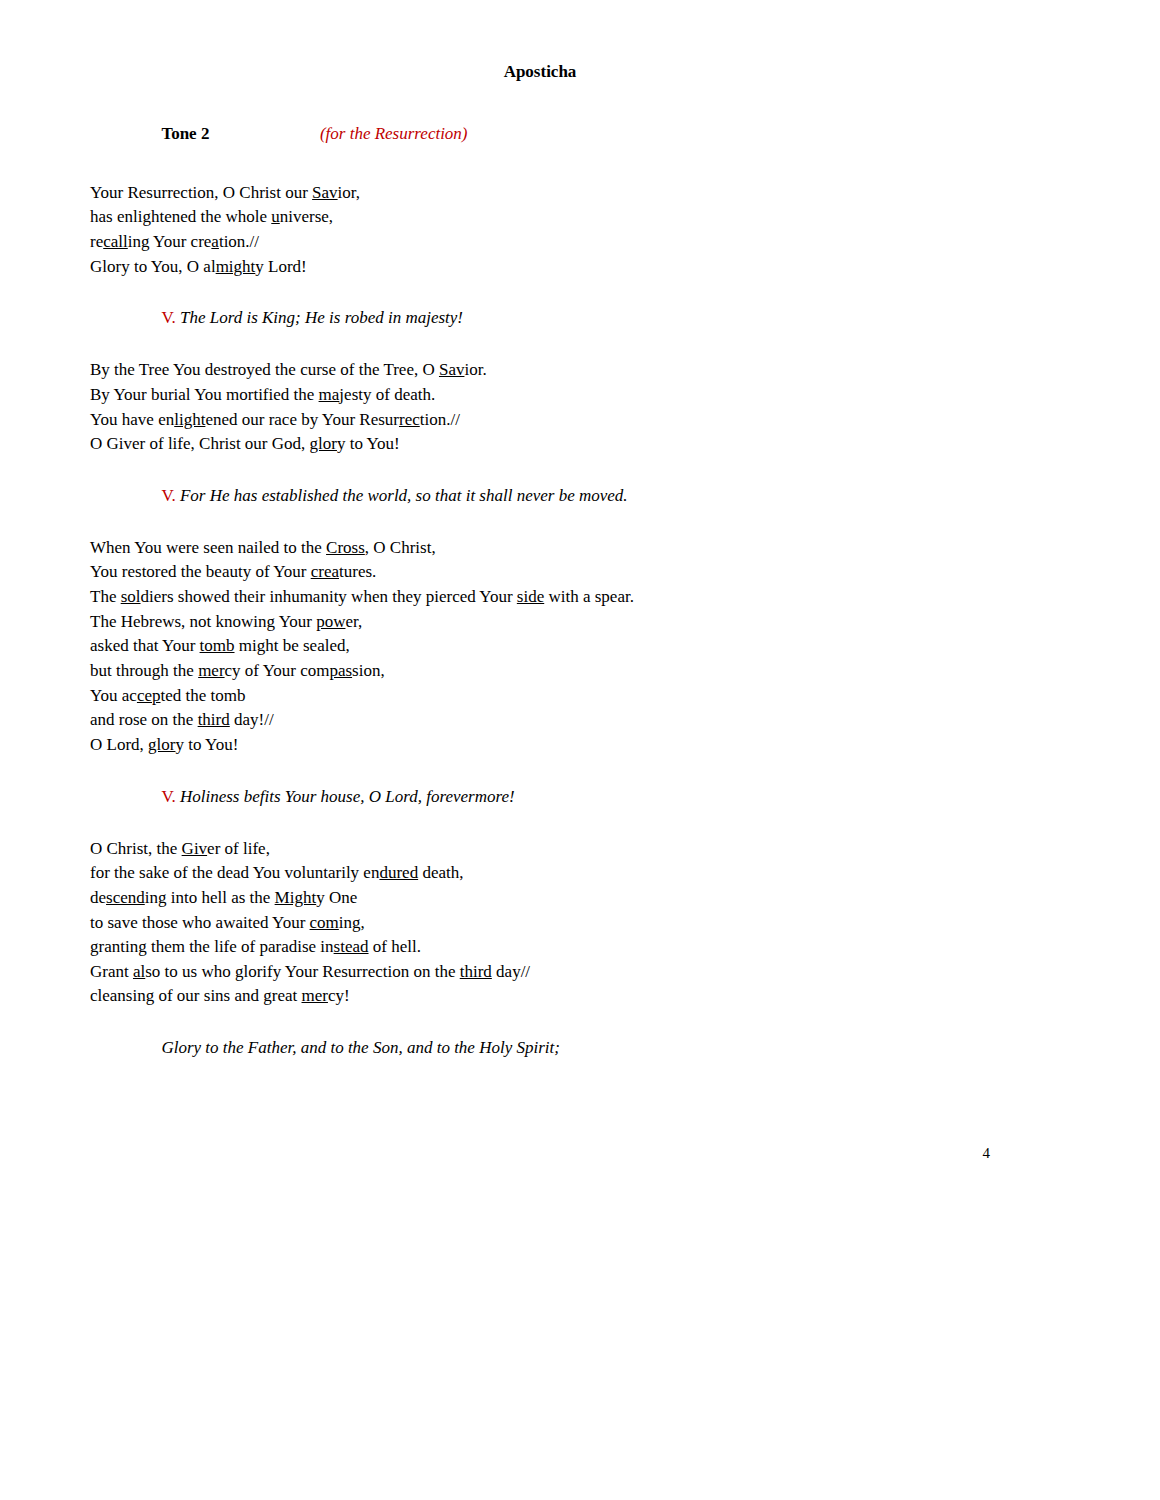Aposticha
Tone 2 (for the Resurrection)
Your Resurrection, O Christ our Savior,
has enlightened the whole universe,
recalling Your creation.//
Glory to You, O almighty Lord!
V. The Lord is King; He is robed in majesty!
By the Tree You destroyed the curse of the Tree, O Savior.
By Your burial You mortified the majesty of death.
You have enlightened our race by Your Resurrection.//
O Giver of life, Christ our God, glory to You!
V. For He has established the world, so that it shall never be moved.
When You were seen nailed to the Cross, O Christ,
You restored the beauty of Your creatures.
The soldiers showed their inhumanity when they pierced Your side with a spear.
The Hebrews, not knowing Your power,
asked that Your tomb might be sealed,
but through the mercy of Your compassion,
You accepted the tomb
and rose on the third day!//
O Lord, glory to You!
V. Holiness befits Your house, O Lord, forevermore!
O Christ, the Giver of life,
for the sake of the dead You voluntarily endured death,
descending into hell as the Mighty One
to save those who awaited Your coming,
granting them the life of paradise instead of hell.
Grant also to us who glorify Your Resurrection on the third day//
cleansing of our sins and great mercy!
Glory to the Father, and to the Son, and to the Holy Spirit;
4